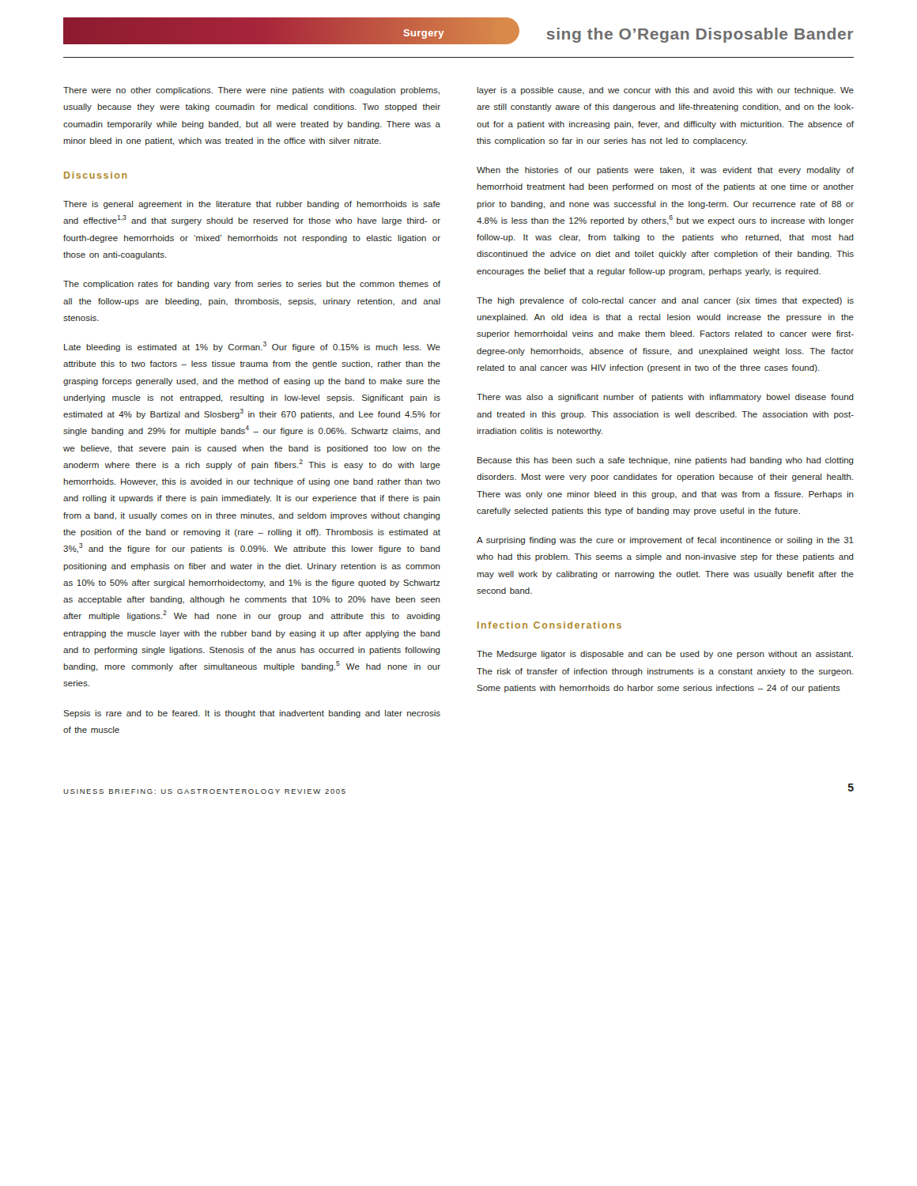Surgery
sing the O’Regan Disposable Bander
There were no other complications. There were nine patients with coagulation problems, usually because they were taking coumadin for medical conditions. Two stopped their coumadin temporarily while being banded, but all were treated by banding. There was a minor bleed in one patient, which was treated in the office with silver nitrate.
Discussion
There is general agreement in the literature that rubber banding of hemorrhoids is safe and effective1,3 and that surgery should be reserved for those who have large third- or fourth-degree hemorrhoids or ‘mixed’ hemorrhoids not responding to elastic ligation or those on anti-coagulants.
The complication rates for banding vary from series to series but the common themes of all the follow-ups are bleeding, pain, thrombosis, sepsis, urinary retention, and anal stenosis.
Late bleeding is estimated at 1% by Corman.3 Our figure of 0.15% is much less. We attribute this to two factors – less tissue trauma from the gentle suction, rather than the grasping forceps generally used, and the method of easing up the band to make sure the underlying muscle is not entrapped, resulting in low-level sepsis. Significant pain is estimated at 4% by Bartizal and Slosberg3 in their 670 patients, and Lee found 4.5% for single banding and 29% for multiple bands4 – our figure is 0.06%. Schwartz claims, and we believe, that severe pain is caused when the band is positioned too low on the anoderm where there is a rich supply of pain fibers.2 This is easy to do with large hemorrhoids. However, this is avoided in our technique of using one band rather than two and rolling it upwards if there is pain immediately. It is our experience that if there is pain from a band, it usually comes on in three minutes, and seldom improves without changing the position of the band or removing it (rare – rolling it off). Thrombosis is estimated at 3%,3 and the figure for our patients is 0.09%. We attribute this lower figure to band positioning and emphasis on fiber and water in the diet. Urinary retention is as common as 10% to 50% after surgical hemorrhoidectomy, and 1% is the figure quoted by Schwartz as acceptable after banding, although he comments that 10% to 20% have been seen after multiple ligations.2 We had none in our group and attribute this to avoiding entrapping the muscle layer with the rubber band by easing it up after applying the band and to performing single ligations. Stenosis of the anus has occurred in patients following banding, more commonly after simultaneous multiple banding.5 We had none in our series.
Sepsis is rare and to be feared. It is thought that inadvertent banding and later necrosis of the muscle
layer is a possible cause, and we concur with this and avoid this with our technique. We are still constantly aware of this dangerous and life-threatening condition, and on the look-out for a patient with increasing pain, fever, and difficulty with micturition. The absence of this complication so far in our series has not led to complacency.
When the histories of our patients were taken, it was evident that every modality of hemorrhoid treatment had been performed on most of the patients at one time or another prior to banding, and none was successful in the long-term. Our recurrence rate of 88 or 4.8% is less than the 12% reported by others,6 but we expect ours to increase with longer follow-up. It was clear, from talking to the patients who returned, that most had discontinued the advice on diet and toilet quickly after completion of their banding. This encourages the belief that a regular follow-up program, perhaps yearly, is required.
The high prevalence of colo-rectal cancer and anal cancer (six times that expected) is unexplained. An old idea is that a rectal lesion would increase the pressure in the superior hemorrhoidal veins and make them bleed. Factors related to cancer were first-degree-only hemorrhoids, absence of fissure, and unexplained weight loss. The factor related to anal cancer was HIV infection (present in two of the three cases found).
There was also a significant number of patients with inflammatory bowel disease found and treated in this group. This association is well described. The association with post-irradiation colitis is noteworthy.
Because this has been such a safe technique, nine patients had banding who had clotting disorders. Most were very poor candidates for operation because of their general health. There was only one minor bleed in this group, and that was from a fissure. Perhaps in carefully selected patients this type of banding may prove useful in the future.
A surprising finding was the cure or improvement of fecal incontinence or soiling in the 31 who had this problem. This seems a simple and non-invasive step for these patients and may well work by calibrating or narrowing the outlet. There was usually benefit after the second band.
Infection Considerations
The Medsurge ligator is disposable and can be used by one person without an assistant. The risk of transfer of infection through instruments is a constant anxiety to the surgeon. Some patients with hemorrhoids do harbor some serious infections – 24 of our patients
USINESS BRIEFING: US GASTROENTEROLOGY REVIEW 2005
5